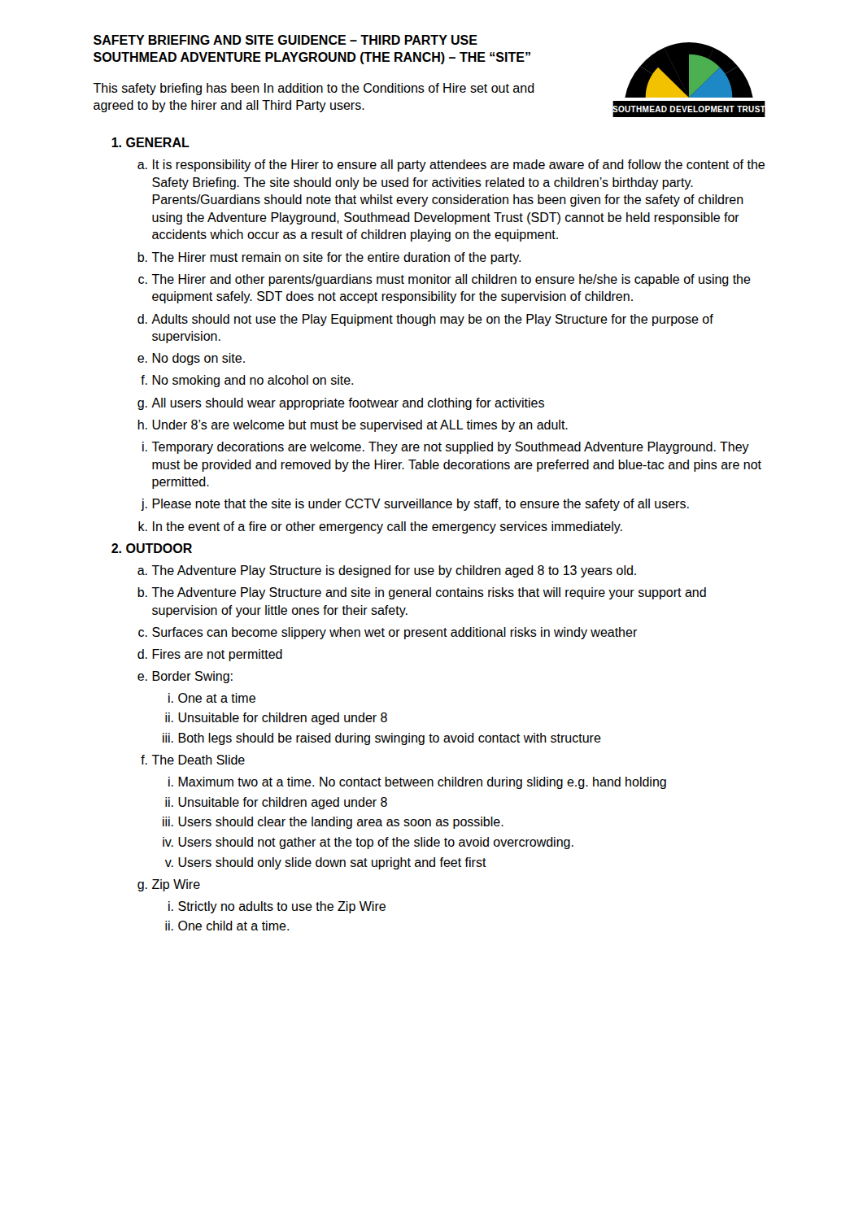Safety Briefing and Site Guidence – Third Party Use
Southmead Adventure Playground (The Ranch) – the “site”
This safety briefing has been In addition to the Conditions of Hire set out and agreed to by the hirer and all Third Party users.
SOUTHMEAD DEVELOPMENT TRUST
General
It is responsibility of the Hirer to ensure all party attendees are made aware of and follow the content of the Safety Briefing. The site should only be used for activities related to a children’s birthday party. Parents/Guardians should note that whilst every consideration has been given for the safety of children using the Adventure Playground, Southmead Development Trust (SDT) cannot be held responsible for accidents which occur as a result of children playing on the equipment.
The Hirer must remain on site for the entire duration of the party.
The Hirer and other parents/guardians must monitor all children to ensure he/she is capable of using the equipment safely. SDT does not accept responsibility for the supervision of children.
Adults should not use the Play Equipment though may be on the Play Structure for the purpose of supervision.
No dogs on site.
No smoking and no alcohol on site.
All users should wear appropriate footwear and clothing for activities
Under 8’s are welcome but must be supervised at ALL times by an adult.
Temporary decorations are welcome. They are not supplied by Southmead Adventure Playground. They must be provided and removed by the Hirer. Table decorations are preferred and blue-tac and pins are not permitted.
Please note that the site is under CCTV surveillance by staff, to ensure the safety of all users.
In the event of a fire or other emergency call the emergency services immediately.
Outdoor
The Adventure Play Structure is designed for use by children aged 8 to 13 years old.
The Adventure Play Structure and site in general contains risks that will require your support and supervision of your little ones for their safety.
Surfaces can become slippery when wet or present additional risks in windy weather
Fires are not permitted
Border Swing:
One at a time
Unsuitable for children aged under 8
Both legs should be raised during swinging to avoid contact with structure
The Death Slide
Maximum two at a time. No contact between children during sliding e.g. hand holding
Unsuitable for children aged under 8
Users should clear the landing area as soon as possible.
Users should not gather at the top of the slide to avoid overcrowding.
Users should only slide down sat upright and feet first
Zip Wire
Strictly no adults to use the Zip Wire
One child at a time.